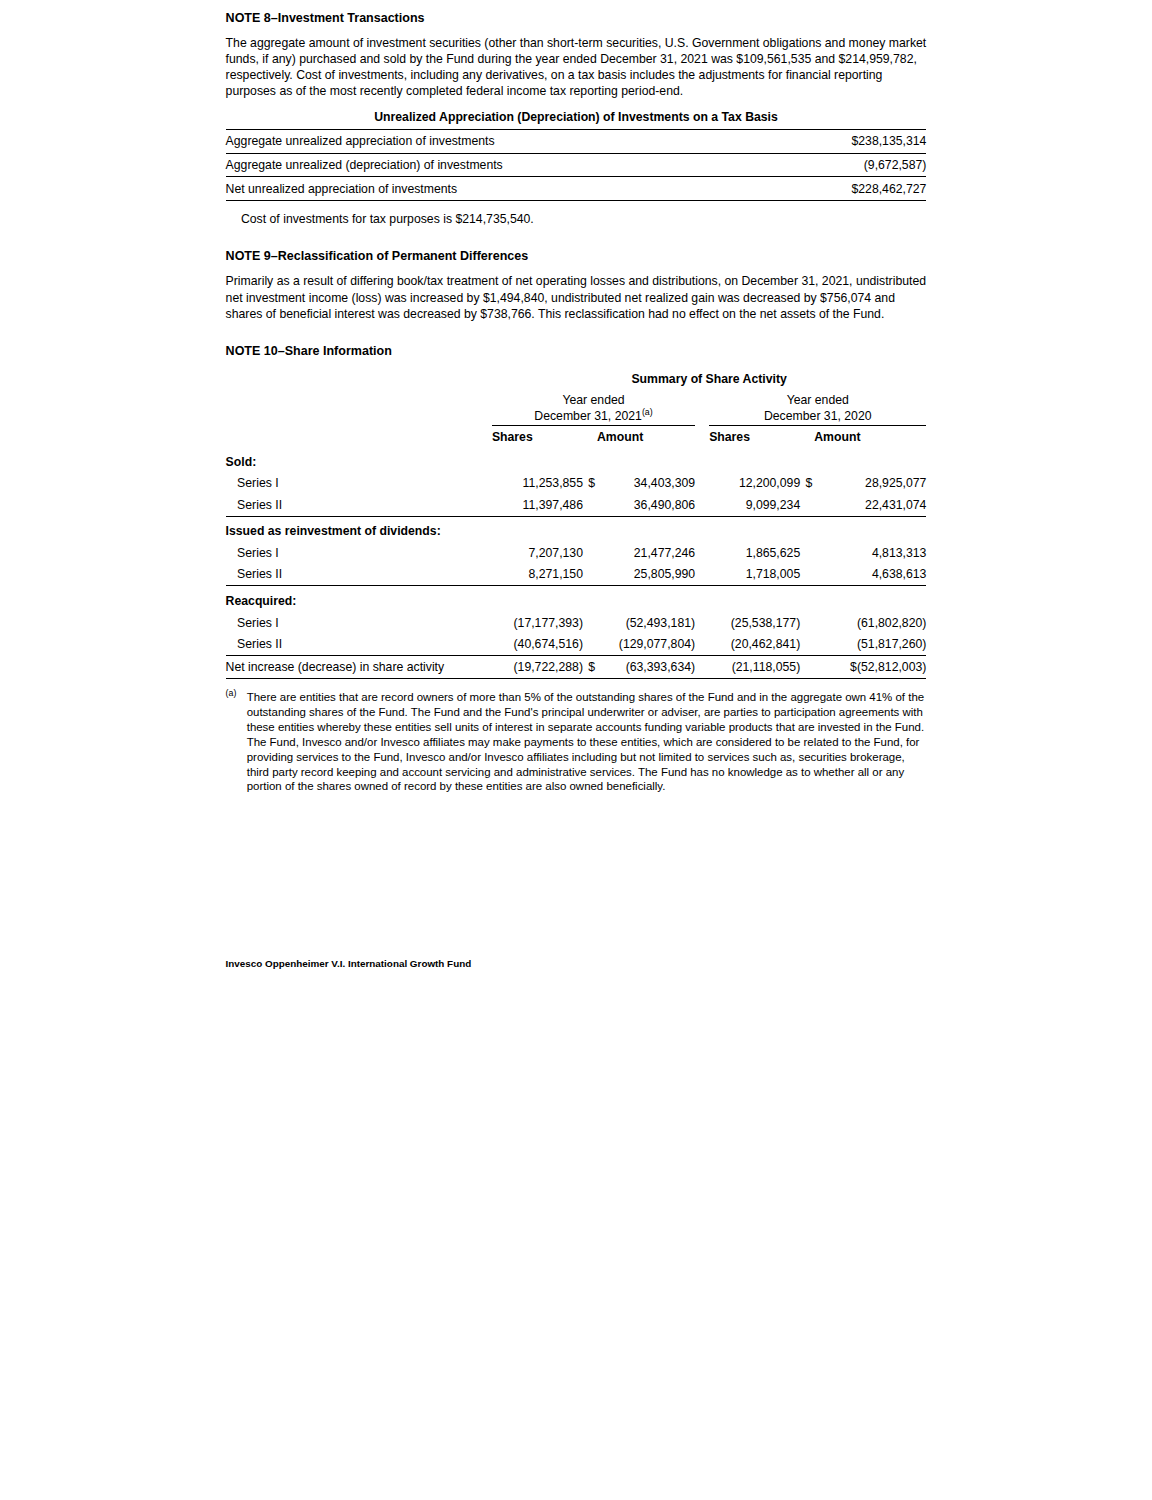NOTE 8–Investment Transactions
The aggregate amount of investment securities (other than short-term securities, U.S. Government obligations and money market funds, if any) purchased and sold by the Fund during the year ended December 31, 2021 was $109,561,535 and $214,959,782, respectively. Cost of investments, including any derivatives, on a tax basis includes the adjustments for financial reporting purposes as of the most recently completed federal income tax reporting period-end.
Unrealized Appreciation (Depreciation) of Investments on a Tax Basis
| Aggregate unrealized appreciation of investments | $238,135,314 |
| Aggregate unrealized (depreciation) of investments | (9,672,587) |
| Net unrealized appreciation of investments | $228,462,727 |
Cost of investments for tax purposes is $214,735,540.
NOTE 9–Reclassification of Permanent Differences
Primarily as a result of differing book/tax treatment of net operating losses and distributions, on December 31, 2021, undistributed net investment income (loss) was increased by $1,494,840, undistributed net realized gain was decreased by $756,074 and shares of beneficial interest was decreased by $738,766. This reclassification had no effect on the net assets of the Fund.
NOTE 10–Share Information
| | Summary of Share Activity |
| | Year ended December 31, 2021 (a) | | Year ended December 31, 2020 |
| | Shares | | Amount | | Shares | | Amount |
| Sold: | |
| Series I | 11,253,855 | $ | 34,403,309 | | 12,200,099 | $ | 28,925,077 |
| Series II | 11,397,486 | | 36,490,806 | | 9,099,234 | | 22,431,074 |
| Issued as reinvestment of dividends: | |
| Series I | 7,207,130 | | 21,477,246 | | 1,865,625 | | 4,813,313 |
| Series II | 8,271,150 | | 25,805,990 | | 1,718,005 | | 4,638,613 |
| Reacquired: | |
| Series I | (17,177,393) | | (52,493,181) | | (25,538,177) | | (61,802,820) |
| Series II | (40,674,516) | | (129,077,804) | | (20,462,841) | | (51,817,260) |
| Net increase (decrease) in share activity | (19,722,288) | $ | (63,393,634) | | (21,118,055) | | $(52,812,003) |
(a)
There are entities that are record owners of more than 5% of the outstanding shares of the Fund and in the aggregate own 41% of the outstanding shares of the Fund. The Fund and the Fund's principal underwriter or adviser, are parties to participation agreements with these entities whereby these entities sell units of interest in separate accounts funding variable products that are invested in the Fund. The Fund, Invesco and/or Invesco affiliates may make payments to these entities, which are considered to be related to the Fund, for providing services to the Fund, Invesco and/or Invesco affiliates including but not limited to services such as, securities brokerage, third party record keeping and account servicing and administrative services. The Fund has no knowledge as to whether all or any portion of the shares owned of record by these entities are also owned beneficially.
Invesco Oppenheimer V.I. International Growth Fund